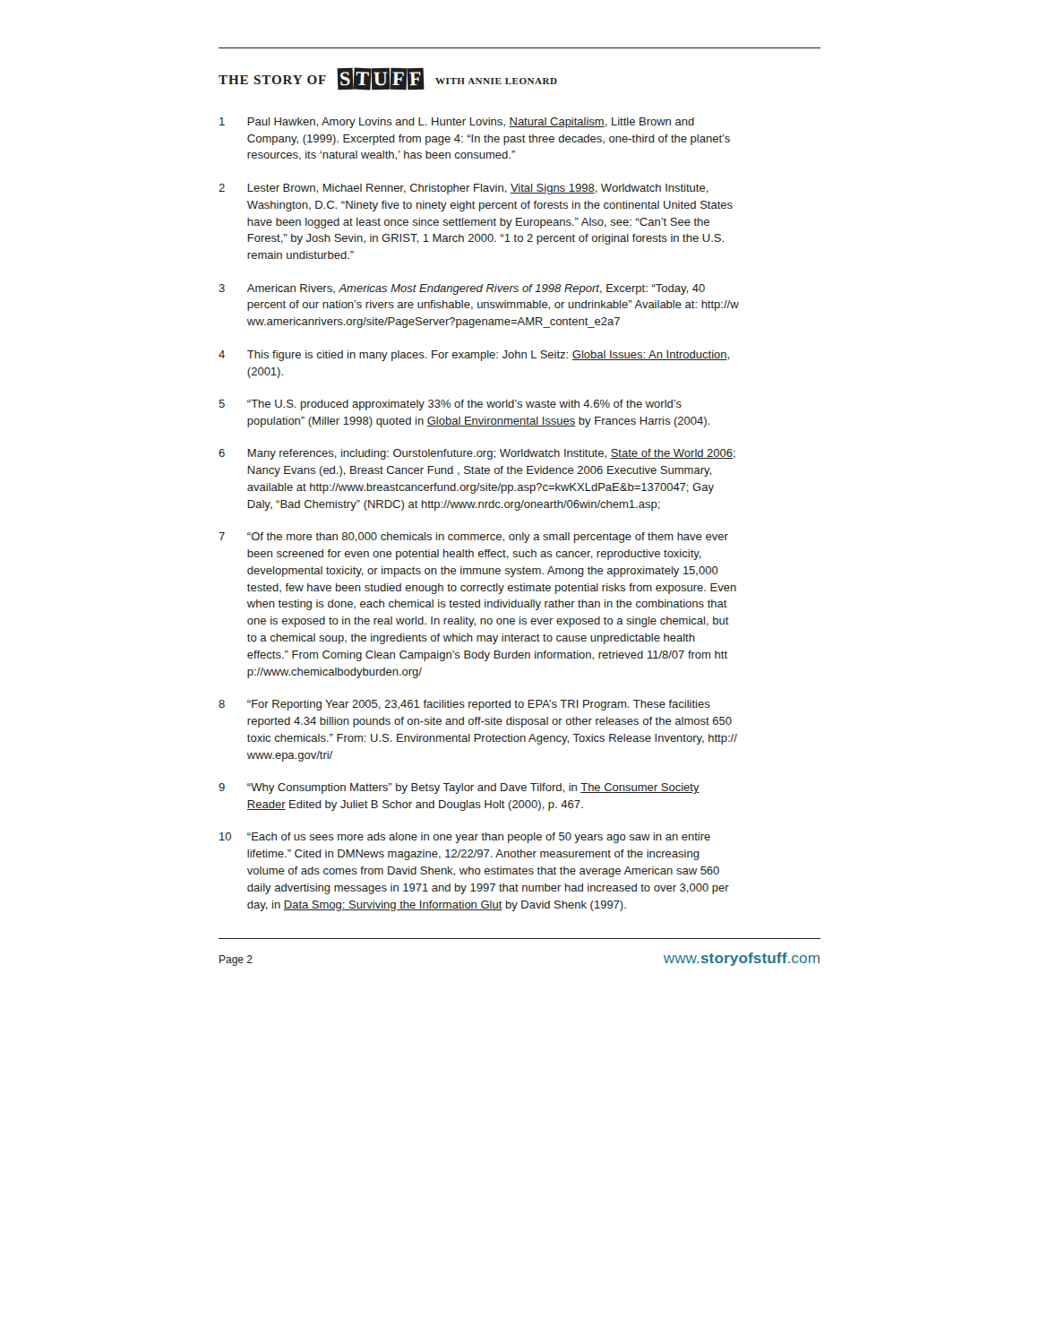The Story of STUFF with Annie Leonard
1 Paul Hawken, Amory Lovins and L. Hunter Lovins, Natural Capitalism, Little Brown and Company, (1999). Excerpted from page 4: “In the past three decades, one-third of the planet’s resources, its ‘natural wealth,’ has been consumed.”
2 Lester Brown, Michael Renner, Christopher Flavin, Vital Signs 1998, Worldwatch Institute, Washington, D.C. “Ninety five to ninety eight percent of forests in the continental United States have been logged at least once since settlement by Europeans.” Also, see: “Can’t See the Forest,” by Josh Sevin, in GRIST, 1 March 2000. “1 to 2 percent of original forests in the U.S. remain undisturbed.”
3 American Rivers, Americas Most Endangered Rivers of 1998 Report, Excerpt: “Today, 40 percent of our nation’s rivers are unfishable, unswimmable, or undrinkable” Available at: http://www.americanrivers.org/site/PageServer?pagename=AMR_content_e2a7
4 This figure is citied in many places. For example: John L Seitz: Global Issues: An Introduction, (2001).
5 “The U.S. produced approximately 33% of the world’s waste with 4.6% of the world’s population” (Miller 1998) quoted in Global Environmental Issues by Frances Harris (2004).
6 Many references, including: Ourstolenfuture.org; Worldwatch Institute, State of the World 2006; Nancy Evans (ed.), Breast Cancer Fund , State of the Evidence 2006 Executive Summary, available at http://www.breastcancerfund.org/site/pp.asp?c=kwKXLdPaE&b=1370047; Gay Daly, “Bad Chemistry” (NRDC) at http://www.nrdc.org/onearth/06win/chem1.asp;
7 “Of the more than 80,000 chemicals in commerce, only a small percentage of them have ever been screened for even one potential health effect, such as cancer, reproductive toxicity, developmental toxicity, or impacts on the immune system. Among the approximately 15,000 tested, few have been studied enough to correctly estimate potential risks from exposure. Even when testing is done, each chemical is tested individually rather than in the combinations that one is exposed to in the real world. In reality, no one is ever exposed to a single chemical, but to a chemical soup, the ingredients of which may interact to cause unpredictable health effects.” From Coming Clean Campaign’s Body Burden information, retrieved 11/8/07 from http://www.chemicalbodyburden.org/
8 “For Reporting Year 2005, 23,461 facilities reported to EPA’s TRI Program. These facilities reported 4.34 billion pounds of on-site and off-site disposal or other releases of the almost 650 toxic chemicals.” From: U.S. Environmental Protection Agency, Toxics Release Inventory, http://www.epa.gov/tri/
9 “Why Consumption Matters” by Betsy Taylor and Dave Tilford, in The Consumer Society Reader Edited by Juliet B Schor and Douglas Holt (2000), p. 467.
10 “Each of us sees more ads alone in one year than people of 50 years ago saw in an entire lifetime.” Cited in DMNews magazine, 12/22/97. Another measurement of the increasing volume of ads comes from David Shenk, who estimates that the average American saw 560 daily advertising messages in 1971 and by 1997 that number had increased to over 3,000 per day, in Data Smog: Surviving the Information Glut by David Shenk (1997).
Page 2
www.storyofstuff.com